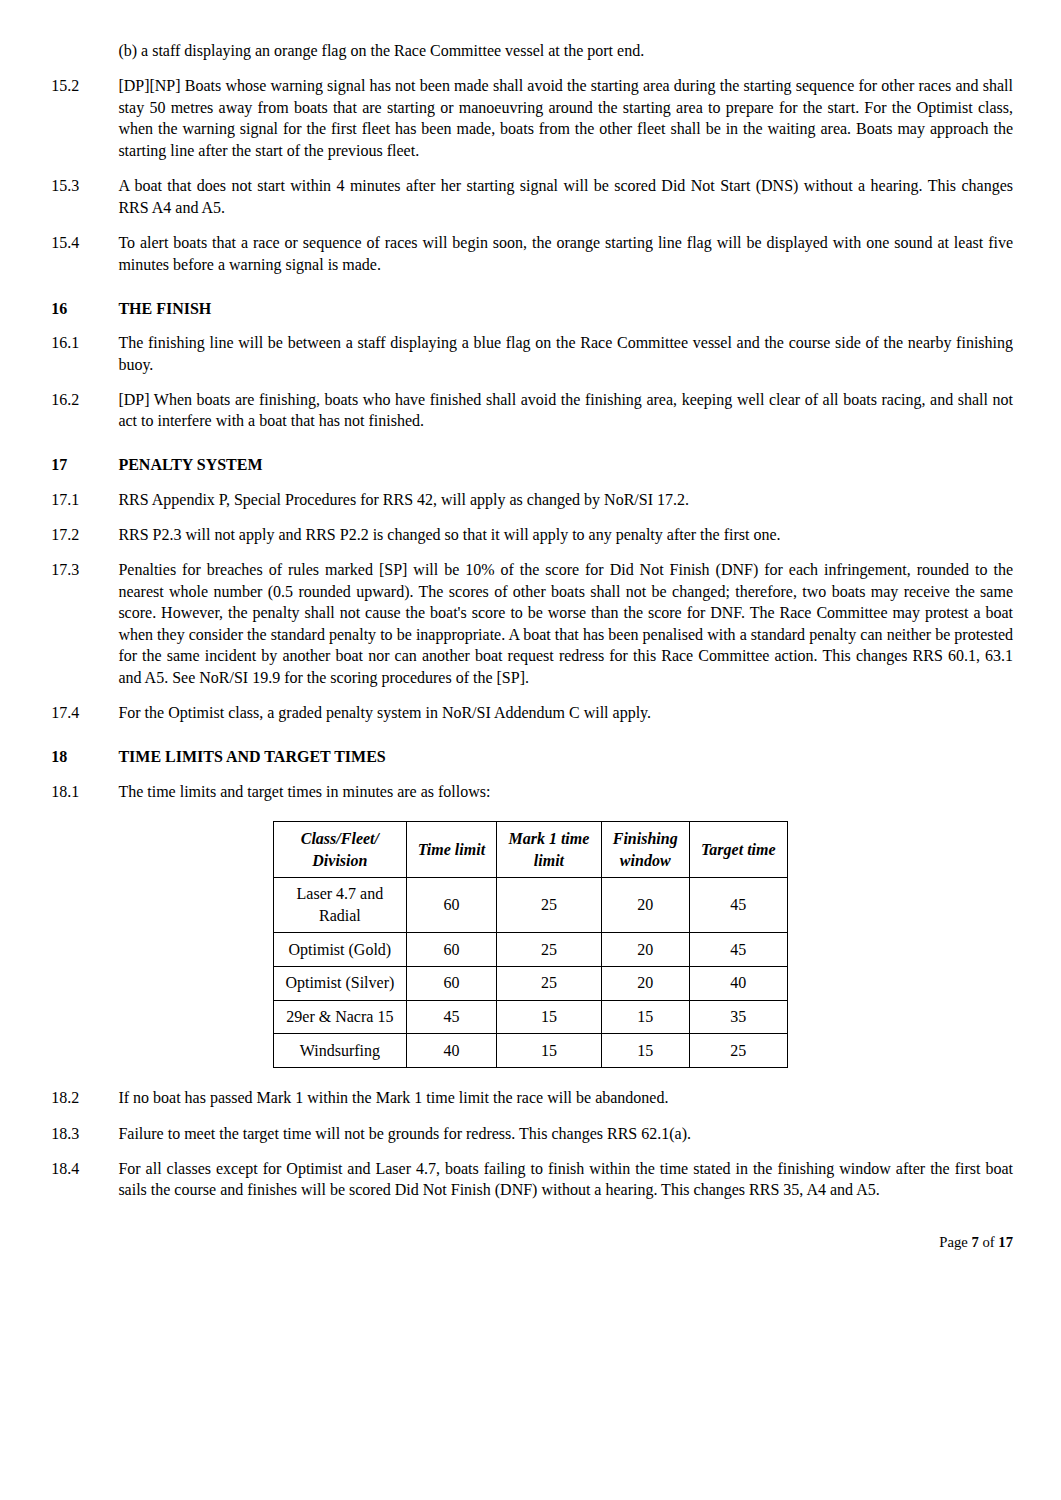(b) a staff displaying an orange flag on the Race Committee vessel at the port end.
15.2
[DP][NP] Boats whose warning signal has not been made shall avoid the starting area during the starting sequence for other races and shall stay 50 metres away from boats that are starting or manoeuvring around the starting area to prepare for the start. For the Optimist class, when the warning signal for the first fleet has been made, boats from the other fleet shall be in the waiting area. Boats may approach the starting line after the start of the previous fleet.
15.3
A boat that does not start within 4 minutes after her starting signal will be scored Did Not Start (DNS) without a hearing. This changes RRS A4 and A5.
15.4
To alert boats that a race or sequence of races will begin soon, the orange starting line flag will be displayed with one sound at least five minutes before a warning signal is made.
16 THE FINISH
16.1
The finishing line will be between a staff displaying a blue flag on the Race Committee vessel and the course side of the nearby finishing buoy.
16.2
[DP] When boats are finishing, boats who have finished shall avoid the finishing area, keeping well clear of all boats racing, and shall not act to interfere with a boat that has not finished.
17 PENALTY SYSTEM
17.1
RRS Appendix P, Special Procedures for RRS 42, will apply as changed by NoR/SI 17.2.
17.2
RRS P2.3 will not apply and RRS P2.2 is changed so that it will apply to any penalty after the first one.
17.3
Penalties for breaches of rules marked [SP] will be 10% of the score for Did Not Finish (DNF) for each infringement, rounded to the nearest whole number (0.5 rounded upward). The scores of other boats shall not be changed; therefore, two boats may receive the same score. However, the penalty shall not cause the boat's score to be worse than the score for DNF. The Race Committee may protest a boat when they consider the standard penalty to be inappropriate. A boat that has been penalised with a standard penalty can neither be protested for the same incident by another boat nor can another boat request redress for this Race Committee action. This changes RRS 60.1, 63.1 and A5. See NoR/SI 19.9 for the scoring procedures of the [SP].
17.4
For the Optimist class, a graded penalty system in NoR/SI Addendum C will apply.
18 TIME LIMITS AND TARGET TIMES
18.1
The time limits and target times in minutes are as follows:
| Class/Fleet/ Division | Time limit | Mark 1 time limit | Finishing window | Target time |
| --- | --- | --- | --- | --- |
| Laser 4.7 and Radial | 60 | 25 | 20 | 45 |
| Optimist (Gold) | 60 | 25 | 20 | 45 |
| Optimist (Silver) | 60 | 25 | 20 | 40 |
| 29er & Nacra 15 | 45 | 15 | 15 | 35 |
| Windsurfing | 40 | 15 | 15 | 25 |
18.2
If no boat has passed Mark 1 within the Mark 1 time limit the race will be abandoned.
18.3
Failure to meet the target time will not be grounds for redress. This changes RRS 62.1(a).
18.4
For all classes except for Optimist and Laser 4.7, boats failing to finish within the time stated in the finishing window after the first boat sails the course and finishes will be scored Did Not Finish (DNF) without a hearing. This changes RRS 35, A4 and A5.
Page 7 of 17